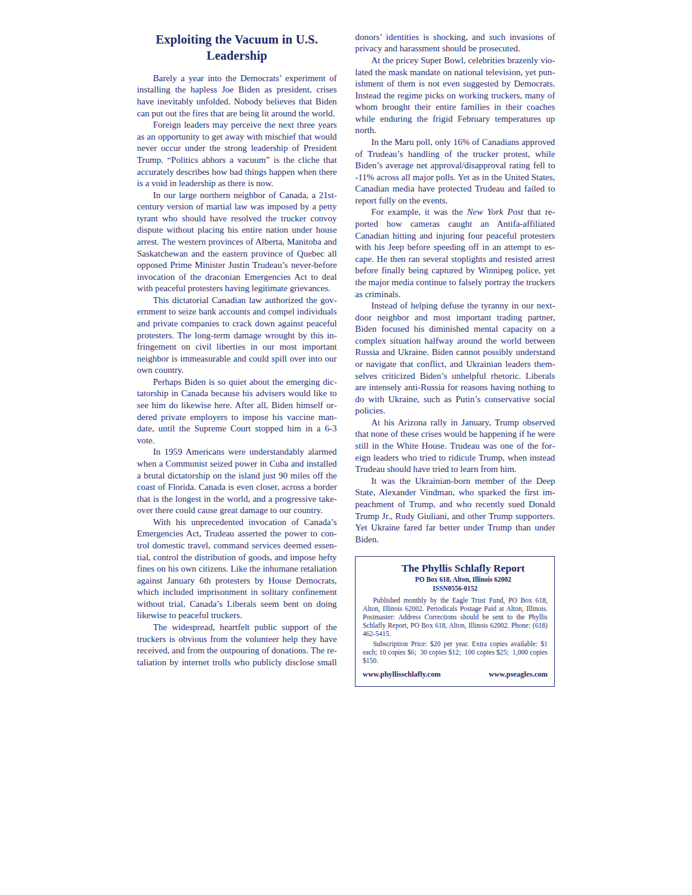Exploiting the Vacuum in U.S. Leadership
Barely a year into the Democrats’ experiment of installing the hapless Joe Biden as president, crises have inevitably unfolded. Nobody believes that Biden can put out the fires that are being lit around the world.
Foreign leaders may perceive the next three years as an opportunity to get away with mischief that would never occur under the strong leadership of President Trump. “Politics abhors a vacuum” is the cliche that accurately describes how bad things happen when there is a void in leadership as there is now.
In our large northern neighbor of Canada, a 21st-century version of martial law was imposed by a petty tyrant who should have resolved the trucker convoy dispute without placing his entire nation under house arrest. The western provinces of Alberta, Manitoba and Saskatchewan and the eastern province of Quebec all opposed Prime Minister Justin Trudeau’s never-before invocation of the draconian Emergencies Act to deal with peaceful protesters having legitimate grievances.
This dictatorial Canadian law authorized the government to seize bank accounts and compel individuals and private companies to crack down against peaceful protesters. The long-term damage wrought by this infringement on civil liberties in our most important neighbor is immeasurable and could spill over into our own country.
Perhaps Biden is so quiet about the emerging dictatorship in Canada because his advisers would like to see him do likewise here. After all, Biden himself ordered private employers to impose his vaccine mandate, until the Supreme Court stopped him in a 6-3 vote.
In 1959 Americans were understandably alarmed when a Communist seized power in Cuba and installed a brutal dictatorship on the island just 90 miles off the coast of Florida. Canada is even closer, across a border that is the longest in the world, and a progressive takeover there could cause great damage to our country.
With his unprecedented invocation of Canada’s Emergencies Act, Trudeau asserted the power to control domestic travel, command services deemed essential, control the distribution of goods, and impose hefty fines on his own citizens. Like the inhumane retaliation against January 6th protesters by House Democrats, which included imprisonment in solitary confinement without trial, Canada’s Liberals seem bent on doing likewise to peaceful truckers.
The widespread, heartfelt public support of the truckers is obvious from the volunteer help they have received, and from the outpouring of donations. The retaliation by internet trolls who publicly disclose small donors’ identities is shocking, and such invasions of privacy and harassment should be prosecuted.
At the pricey Super Bowl, celebrities brazenly violated the mask mandate on national television, yet punishment of them is not even suggested by Democrats. Instead the regime picks on working truckers, many of whom brought their entire families in their coaches while enduring the frigid February temperatures up north.
In the Maru poll, only 16% of Canadians approved of Trudeau’s handling of the trucker protest, while Biden’s average net approval/disapproval rating fell to -11% across all major polls. Yet as in the United States, Canadian media have protected Trudeau and failed to report fully on the events.
For example, it was the New York Post that reported how cameras caught an Antifa-affiliated Canadian hitting and injuring four peaceful protesters with his Jeep before speeding off in an attempt to escape. He then ran several stoplights and resisted arrest before finally being captured by Winnipeg police, yet the major media continue to falsely portray the truckers as criminals.
Instead of helping defuse the tyranny in our next-door neighbor and most important trading partner, Biden focused his diminished mental capacity on a complex situation halfway around the world between Russia and Ukraine. Biden cannot possibly understand or navigate that conflict, and Ukrainian leaders themselves criticized Biden’s unhelpful rhetoric. Liberals are intensely anti-Russia for reasons having nothing to do with Ukraine, such as Putin’s conservative social policies.
At his Arizona rally in January, Trump observed that none of these crises would be happening if he were still in the White House. Trudeau was one of the foreign leaders who tried to ridicule Trump, when instead Trudeau should have tried to learn from him.
It was the Ukrainian-born member of the Deep State, Alexander Vindman, who sparked the first impeachment of Trump, and who recently sued Donald Trump Jr., Rudy Giuliani, and other Trump supporters. Yet Ukraine fared far better under Trump than under Biden.
The Phyllis Schlafly Report
PO Box 618, Alton, Illinois 62002
ISSN0556-0152
Published monthly by the Eagle Trust Fund, PO Box 618, Alton, Illinois 62002. Periodicals Postage Paid at Alton, Illinois. Postmaster: Address Corrections should be sent to the Phyllis Schlafly Report, PO Box 618, Alton, Illinois 62002. Phone: (618) 462-5415.
Subscription Price: $20 per year. Extra copies available: $1 each; 10 copies $6; 30 copies $12; 100 copies $25; 1,000 copies $150.
www.phyllisschlafly.com www.pseagles.com